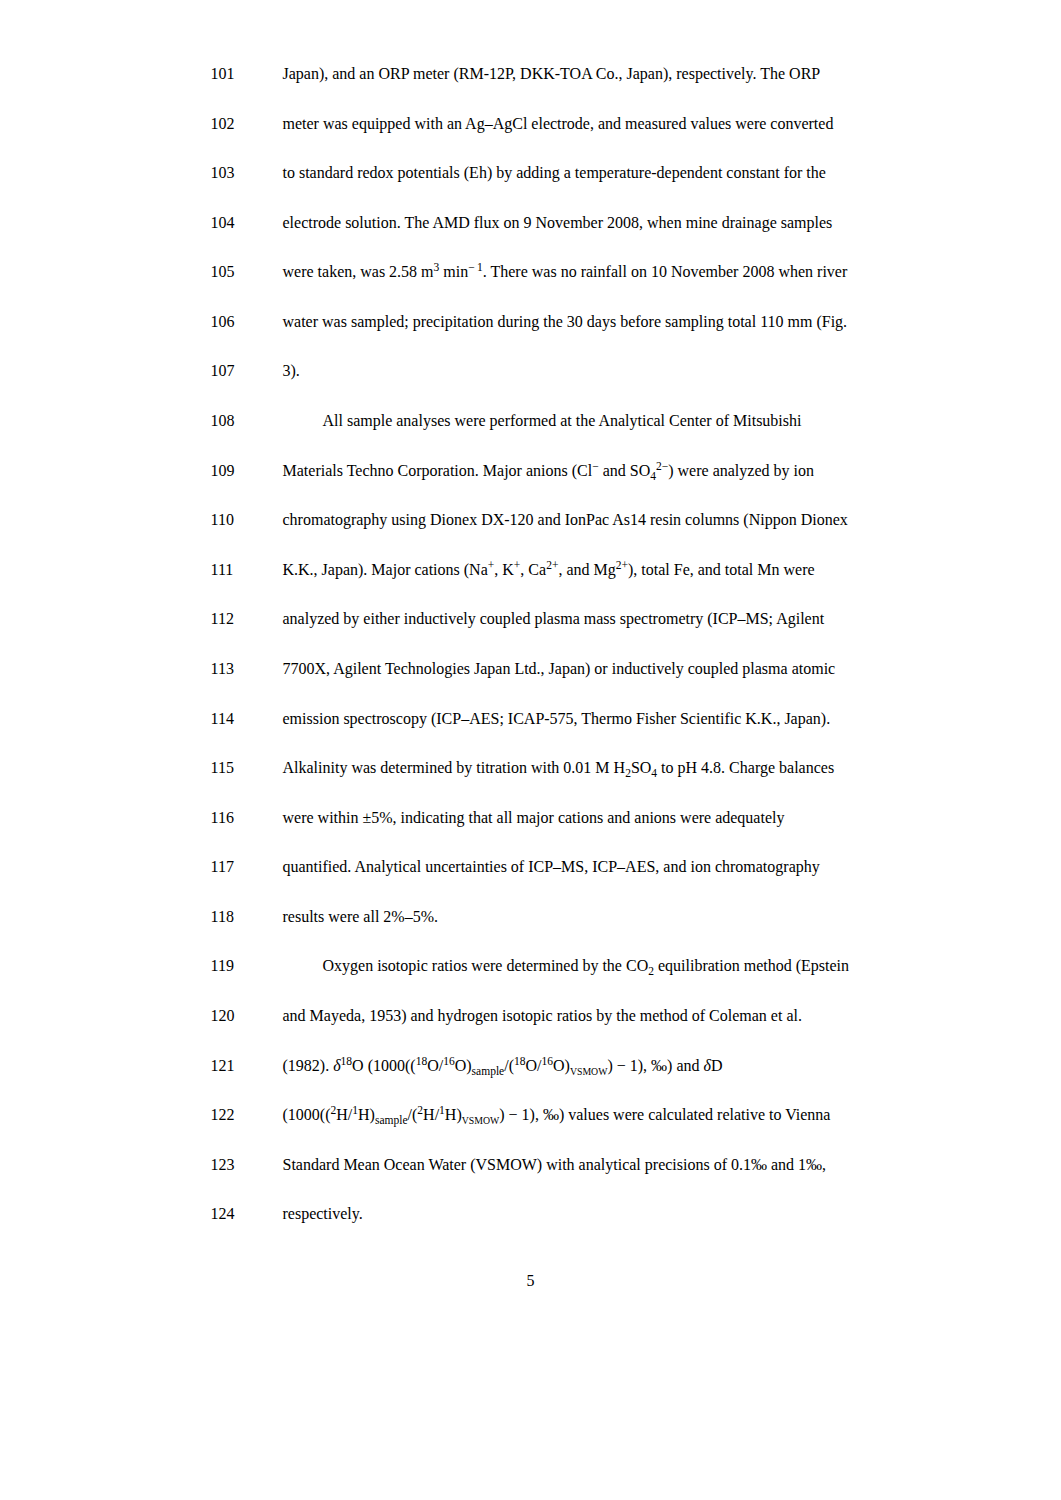101 Japan), and an ORP meter (RM-12P, DKK-TOA Co., Japan), respectively. The ORP
102 meter was equipped with an Ag–AgCl electrode, and measured values were converted
103 to standard redox potentials (Eh) by adding a temperature-dependent constant for the
104 electrode solution. The AMD flux on 9 November 2008, when mine drainage samples
105 were taken, was 2.58 m3 min− 1. There was no rainfall on 10 November 2008 when river
106 water was sampled; precipitation during the 30 days before sampling total 110 mm (Fig.
1073).
108 All sample analyses were performed at the Analytical Center of Mitsubishi
109 Materials Techno Corporation. Major anions (Cl− and SO42−) were analyzed by ion
110 chromatography using Dionex DX-120 and IonPac As14 resin columns (Nippon Dionex
111 K.K., Japan). Major cations (Na+, K+, Ca2+, and Mg2+), total Fe, and total Mn were
112 analyzed by either inductively coupled plasma mass spectrometry (ICP–MS; Agilent
1137700X, Agilent Technologies Japan Ltd., Japan) or inductively coupled plasma atomic
114 emission spectroscopy (ICP–AES; ICAP-575, Thermo Fisher Scientific K.K., Japan).
115 Alkalinity was determined by titration with 0.01 M H2SO4 to pH 4.8. Charge balances
116 were within ±5%, indicating that all major cations and anions were adequately
117 quantified. Analytical uncertainties of ICP–MS, ICP–AES, and ion chromatography
118 results were all 2%–5%.
119 Oxygen isotopic ratios were determined by the CO2 equilibration method (Epstein
120 and Mayeda, 1953) and hydrogen isotopic ratios by the method of Coleman et al.
121(1982). δ18O (1000((18O/16O)sample/(18O/16O)VSMOW) − 1), ‰) and δ D
122(1000((2H/1H)sample/(2H/1H)VSMOW) − 1), ‰) values were calculated relative to Vienna
123 Standard Mean Ocean Water (VSMOW) with analytical precisions of 0.1‰ and 1‰,
124 respectively.
5